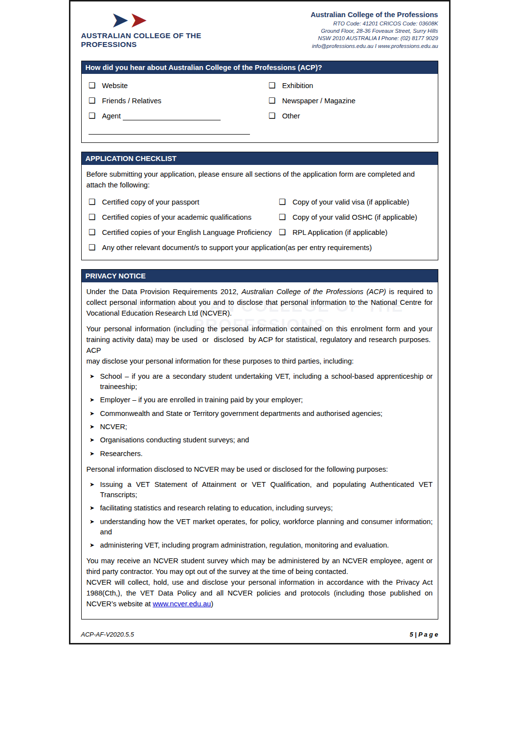AUSTRALIAN COLLEGE OF THE PROFESSIONS
➤➤
AUSTRALIAN COLLEGE OF THE PROFESSIONS
Australian College of the Professions
RTO Code: 41201 CRICOS Code: 03608K
Ground Floor, 28-36 Foveaux Street, Surry Hills
NSW 2010 AUSTRALIA I Phone: (02) 8177 9029
info@professions.edu.au I www.professions.edu.au
How did you hear about Australian College of the Professions (ACP)?
| ❑ Website | ❑ Exhibition |
| ❑ Friends / Relatives | ❑ Newspaper / Magazine |
| ❑ Agent | ❑ Other |
APPLICATION CHECKLIST
Before submitting your application, please ensure all sections of the application form are completed and attach the following:
| ❑ Certified copy of your passport | ❑ Copy of your valid visa (if applicable) |
| ❑ Certified copies of your academic qualifications | ❑ Copy of your valid OSHC (if applicable) |
| ❑ Certified copies of your English Language Proficiency | ❑ RPL Application (if applicable) |
| ❑ Any other relevant document/s to support your application(as per entry requirements) |
PRIVACY NOTICE
Under the Data Provision Requirements 2012, Australian College of the Professions (ACP) is required to collect personal information about you and to disclose that personal information to the National Centre for Vocational Education Research Ltd (NCVER).
Your personal information (including the personal information contained on this enrolment form and your training activity data) may be used or disclosed by ACP for statistical, regulatory and research purposes. ACP
may disclose your personal information for these purposes to third parties, including:
School – if you are a secondary student undertaking VET, including a school-based apprenticeship or traineeship;
Employer – if you are enrolled in training paid by your employer;
Commonwealth and State or Territory government departments and authorised agencies;
NCVER;
Organisations conducting student surveys; and
Researchers.
Personal information disclosed to NCVER may be used or disclosed for the following purposes:
Issuing a VET Statement of Attainment or VET Qualification, and populating Authenticated VET Transcripts;
facilitating statistics and research relating to education, including surveys;
understanding how the VET market operates, for policy, workforce planning and consumer information; and
administering VET, including program administration, regulation, monitoring and evaluation.
You may receive an NCVER student survey which may be administered by an NCVER employee, agent or third party contractor. You may opt out of the survey at the time of being contacted.
NCVER will collect, hold, use and disclose your personal information in accordance with the Privacy Act 1988(Cth,), the VET Data Policy and all NCVER policies and protocols (including those published on NCVER’s website at www.ncver.edu.au)
ACP-AF-V2020.5.5
5 | P a g e